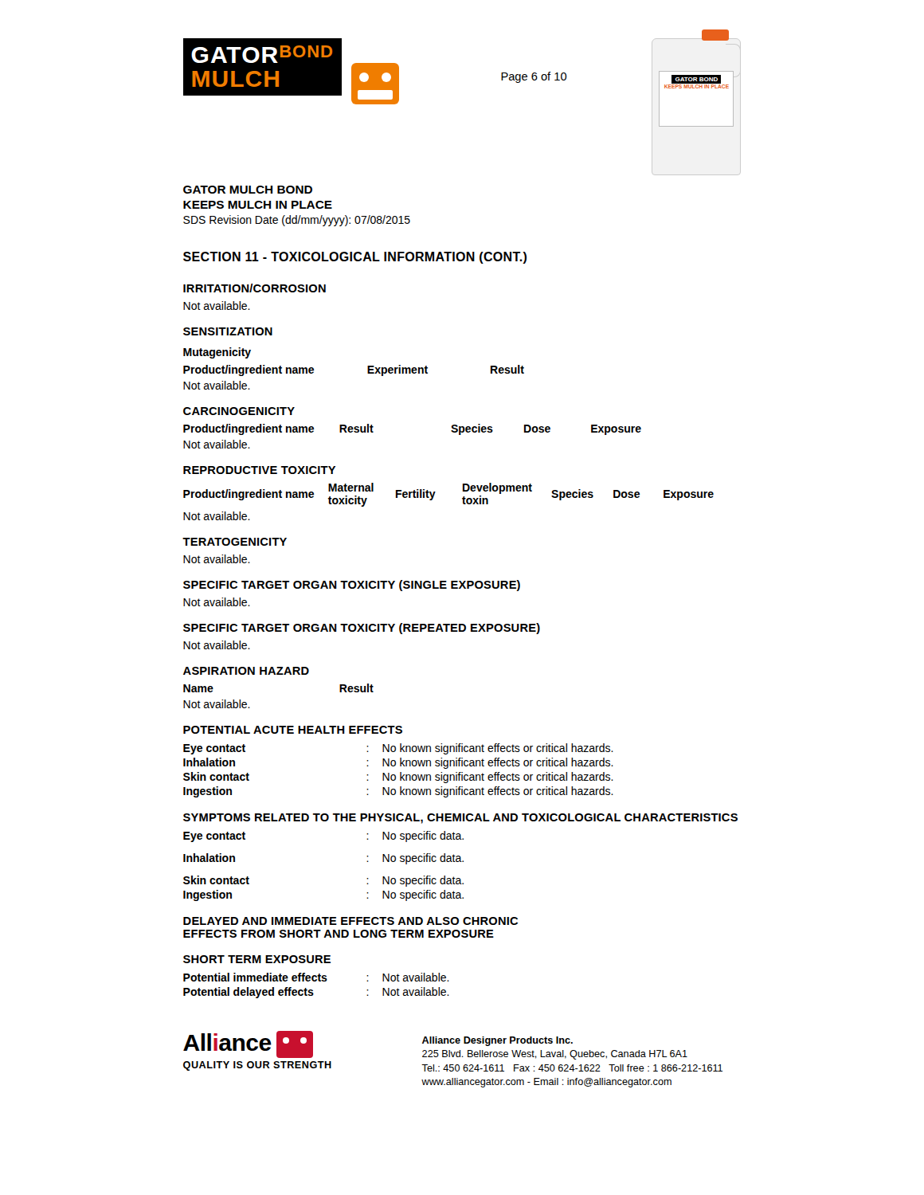GATORBOND
MULCH
Page 6 of 10
GATOR BOND
KEEPS MULCH IN PLACE
GATOR MULCH BOND
KEEPS MULCH IN PLACE
SDS Revision Date (dd/mm/yyyy): 07/08/2015
SECTION 11 - TOXICOLOGICAL INFORMATION (CONT.)
IRRITATION/CORROSION
Not available.
SENSITIZATION
Mutagenicity
| Product/ingredient name | Experiment | Result |
| --- | --- | --- |
Not available.
CARCINOGENICITY
| Product/ingredient name | Result | Species | Dose | Exposure |
| --- | --- | --- | --- | --- |
Not available.
REPRODUCTIVE TOXICITY
| Product/ingredient name | Maternal toxicity | Fertility | Development toxin | Species | Dose | Exposure |
| --- | --- | --- | --- | --- | --- | --- |
Not available.
TERATOGENICITY
Not available.
SPECIFIC TARGET ORGAN TOXICITY (SINGLE EXPOSURE)
Not available.
SPECIFIC TARGET ORGAN TOXICITY (REPEATED EXPOSURE)
Not available.
ASPIRATION HAZARD
| Name | Result |
| --- | --- |
Not available.
POTENTIAL ACUTE HEALTH EFFECTS
| Eye contact | : | No known significant effects or critical hazards. |
| Inhalation | : | No known significant effects or critical hazards. |
| Skin contact | : | No known significant effects or critical hazards. |
| Ingestion | : | No known significant effects or critical hazards. |
SYMPTOMS RELATED TO THE PHYSICAL, CHEMICAL AND TOXICOLOGICAL CHARACTERISTICS
| Eye contact | : | No specific data. |
| Inhalation | : | No specific data. |
| Skin contact | : | No specific data. |
| Ingestion | : | No specific data. |
DELAYED AND IMMEDIATE EFFECTS AND ALSO CHRONIC
EFFECTS FROM SHORT AND LONG TERM EXPOSURE
SHORT TERM EXPOSURE
| Potential immediate effects | : | Not available. |
| Potential delayed effects | : | Not available. |
Alliance
QUALITY IS OUR STRENGTH
Alliance Designer Products Inc.
225 Blvd. Bellerose West, Laval, Quebec, Canada H7L 6A1
Tel.: 450 624-1611 Fax : 450 624-1622 Toll free : 1 866-212-1611
www.alliancegator.com - Email : info@alliancegator.com